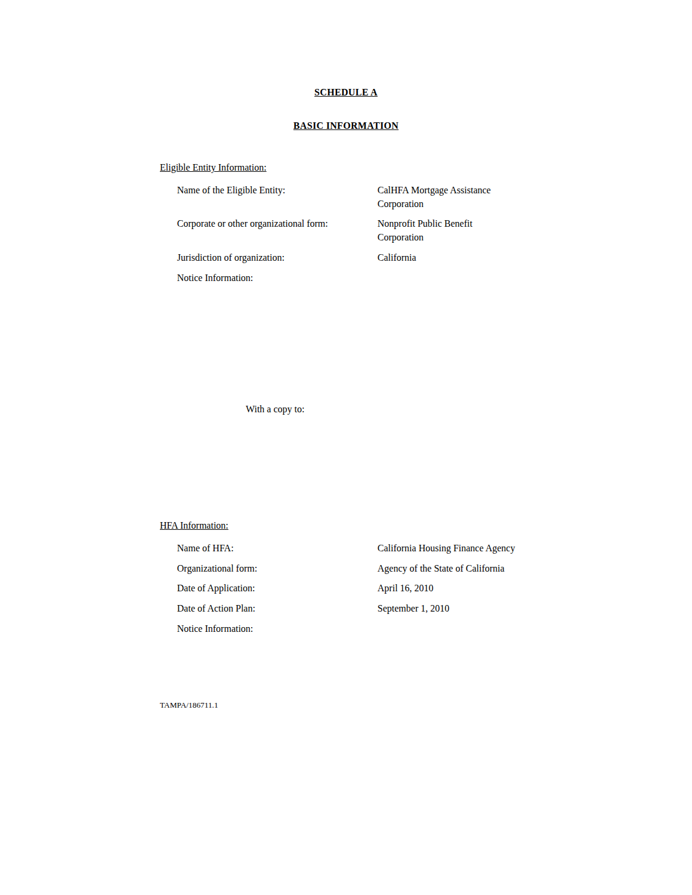SCHEDULE A
BASIC INFORMATION
Eligible Entity Information:
| Name of the Eligible Entity: | CalHFA Mortgage Assistance Corporation |
| Corporate or other organizational form: | Nonprofit Public Benefit Corporation |
| Jurisdiction of organization: | California |
| Notice Information: | |
With a copy to:
HFA Information:
| Name of HFA: | California Housing Finance Agency |
| Organizational form: | Agency of the State of California |
| Date of Application: | April 16, 2010 |
| Date of Action Plan: | September 1, 2010 |
| Notice Information: | |
TAMPA/186711.1